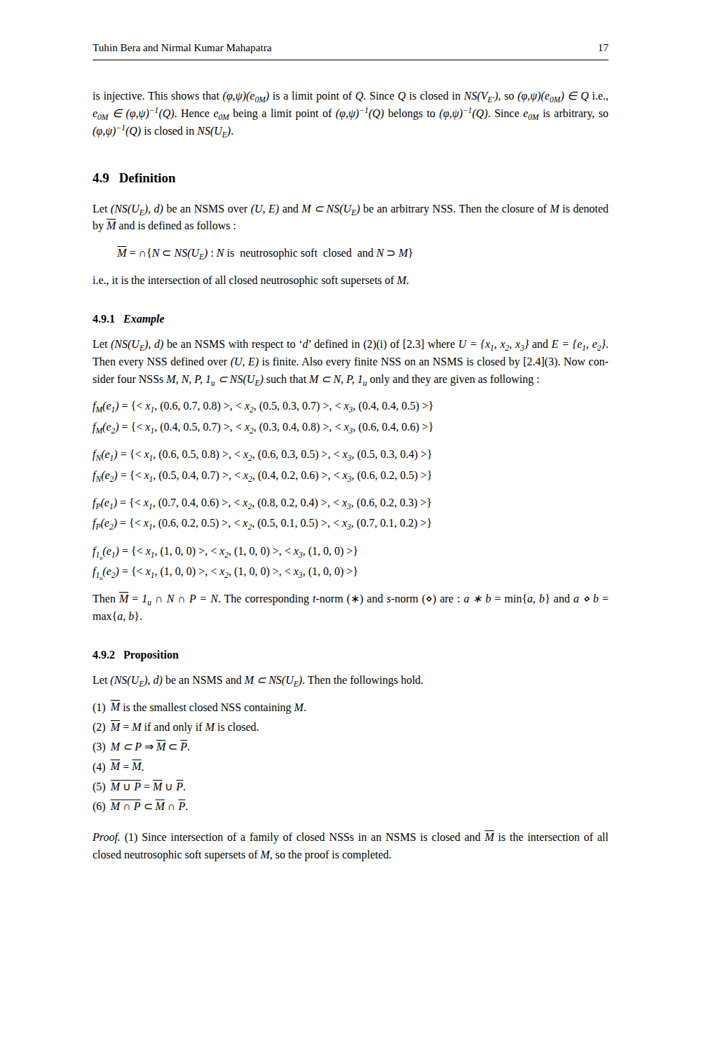Tuhin Bera and Nirmal Kumar Mahapatra 17
is injective. This shows that (φ,ψ)(e0M) is a limit point of Q. Since Q is closed in NS(VE′), so (φ,ψ)(e0M) ∈ Q i.e., e0M ∈ (φ,ψ)−1(Q). Hence e0M being a limit point of (φ,ψ)−1(Q) belongs to (φ,ψ)−1(Q). Since e0M is arbitrary, so (φ,ψ)−1(Q) is closed in NS(UE).
4.9 Definition
Let (NS(UE), d) be an NSMS over (U, E) and M ⊂ NS(UE) be an arbitrary NSS. Then the closure of M is denoted by M and is defined as follows :
M = ∩{N ⊂ NS(UE) : N is neutrosophic soft closed and N ⊃ M}
i.e., it is the intersection of all closed neutrosophic soft supersets of M.
4.9.1 Example
Let (NS(UE), d) be an NSMS with respect to ‘d’ defined in (2)(i) of [2.3] where U = {x1, x2, x3} and E = {e1, e2}. Then every NSS defined over (U, E) is finite. Also every finite NSS on an NSMS is closed by [2.4](3). Now consider four NSSs M, N, P, 1u ⊂ NS(UE) such that M ⊂ N, P, 1u only and they are given as following :
fM(e1) = {< x1, (0.6, 0.7, 0.8) >, < x2, (0.5, 0.3, 0.7) >, < x3, (0.4, 0.4, 0.5) >}
fM(e2) = {< x1, (0.4, 0.5, 0.7) >, < x2, (0.3, 0.4, 0.8) >, < x3, (0.6, 0.4, 0.6) >}
fN(e1) = {< x1, (0.6, 0.5, 0.8) >, < x2, (0.6, 0.3, 0.5) >, < x3, (0.5, 0.3, 0.4) >}
fN(e2) = {< x1, (0.5, 0.4, 0.7) >, < x2, (0.4, 0.2, 0.6) >, < x3, (0.6, 0.2, 0.5) >}
fP(e1) = {< x1, (0.7, 0.4, 0.6) >, < x2, (0.8, 0.2, 0.4) >, < x3, (0.6, 0.2, 0.3) >}
fP(e2) = {< x1, (0.6, 0.2, 0.5) >, < x2, (0.5, 0.1, 0.5) >, < x3, (0.7, 0.1, 0.2) >}
f1u(e1) = {< x1, (1, 0, 0) >, < x2, (1, 0, 0) >, < x3, (1, 0, 0) >}
f1u(e2) = {< x1, (1, 0, 0) >, < x2, (1, 0, 0) >, < x3, (1, 0, 0) >}
Then M = 1u ∩ N ∩ P = N. The corresponding t-norm (∗) and s-norm (⋄) are : a ∗ b = min{a, b} and a ⋄ b = max{a, b}.
4.9.2 Proposition
Let (NS(UE), d) be an NSMS and M ⊂ NS(UE). Then the followings hold.
(1) M is the smallest closed NSS containing M.
(2) M = M if and only if M is closed.
(3) M ⊂ P ⇒ M ⊂ P.
(4) M = M.
(5) M ∪ P = M ∪ P.
(6) M ∩ P ⊂ M ∩ P.
Proof. (1) Since intersection of a family of closed NSSs in an NSMS is closed and M is the intersection of all closed neutrosophic soft supersets of M, so the proof is completed.